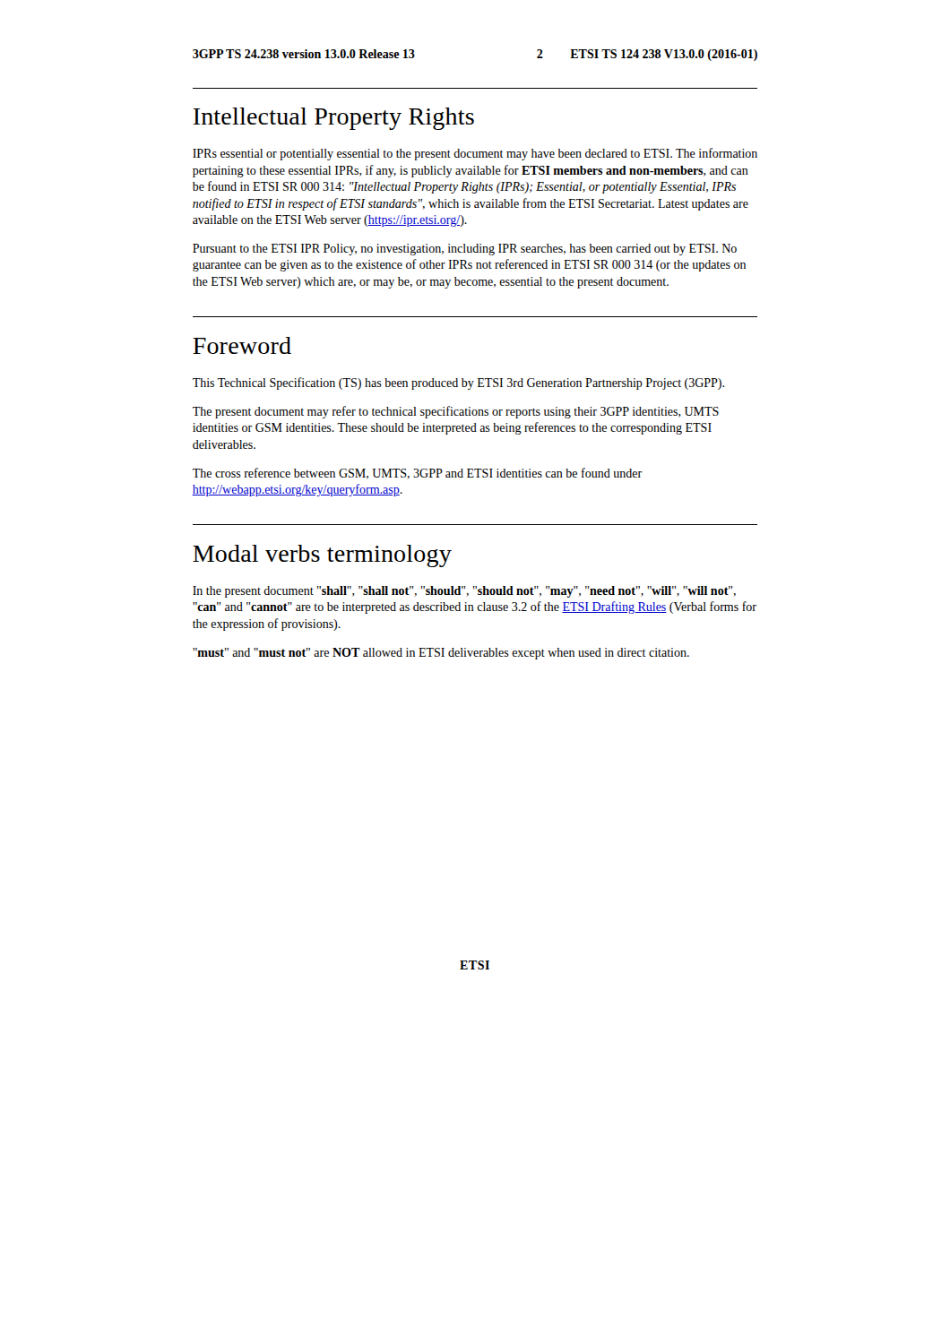3GPP TS 24.238 version 13.0.0 Release 13 2 ETSI TS 124 238 V13.0.0 (2016-01)
Intellectual Property Rights
IPRs essential or potentially essential to the present document may have been declared to ETSI. The information pertaining to these essential IPRs, if any, is publicly available for ETSI members and non-members, and can be found in ETSI SR 000 314: "Intellectual Property Rights (IPRs); Essential, or potentially Essential, IPRs notified to ETSI in respect of ETSI standards", which is available from the ETSI Secretariat. Latest updates are available on the ETSI Web server (https://ipr.etsi.org/).
Pursuant to the ETSI IPR Policy, no investigation, including IPR searches, has been carried out by ETSI. No guarantee can be given as to the existence of other IPRs not referenced in ETSI SR 000 314 (or the updates on the ETSI Web server) which are, or may be, or may become, essential to the present document.
Foreword
This Technical Specification (TS) has been produced by ETSI 3rd Generation Partnership Project (3GPP).
The present document may refer to technical specifications or reports using their 3GPP identities, UMTS identities or GSM identities. These should be interpreted as being references to the corresponding ETSI deliverables.
The cross reference between GSM, UMTS, 3GPP and ETSI identities can be found under http://webapp.etsi.org/key/queryform.asp.
Modal verbs terminology
In the present document "shall", "shall not", "should", "should not", "may", "need not", "will", "will not", "can" and "cannot" are to be interpreted as described in clause 3.2 of the ETSI Drafting Rules (Verbal forms for the expression of provisions).
"must" and "must not" are NOT allowed in ETSI deliverables except when used in direct citation.
ETSI